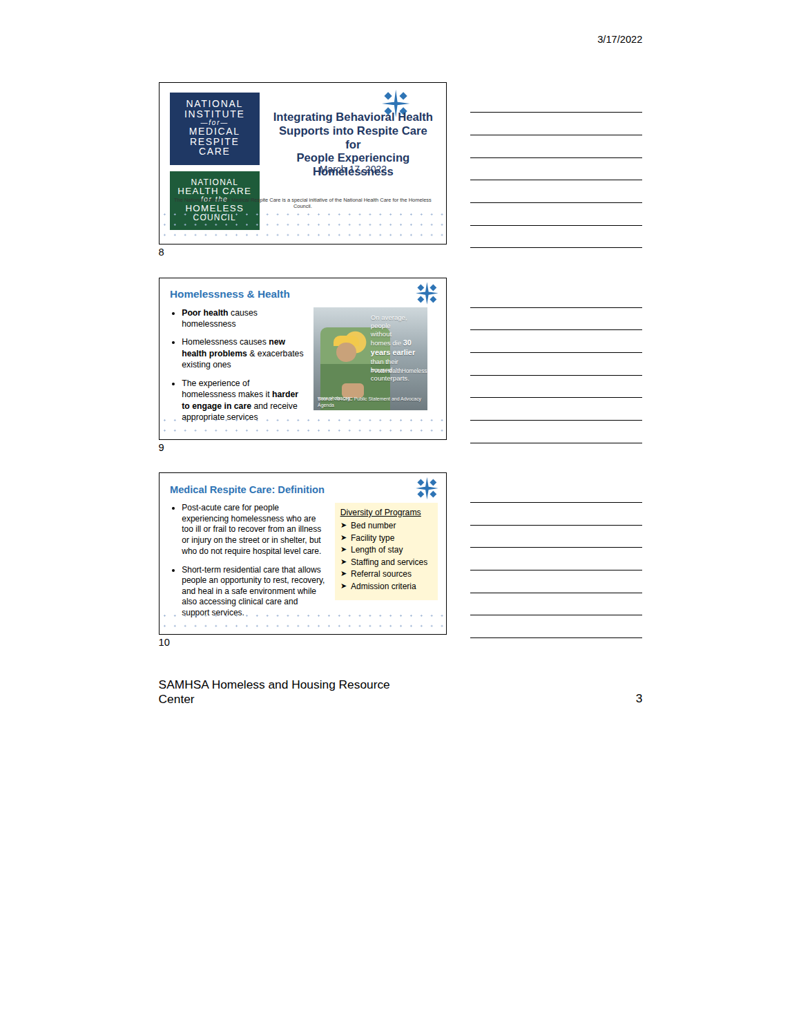3/17/2022
NATIONAL
INSTITUTE
—for—
MEDICAL
RESPITE
CARE
NATIONAL
HEALTH CARE
for the
HOMELESS
COUNCIL
Integrating Behavioral Health
Supports into Respite Care for
People Experiencing
Homelessness
March 17, 2022
The National Institute for Medical Respite Care is a special initiative of the National Health Care for the Homeless Council.
8
Homelessness & Health
Poor health causes homelessness
Homelessness causes new health problems & exacerbates existing ones
The experience of homelessness makes it harder to engage in care and receive appropriate services
On average,
people
without
homes die 30
years earlier
than their
housed
counterparts.
#VoteHealthHomelessness
www.nhchc.org
Source: NHCHC Public Statement and Advocacy Agenda
9
Medical Respite Care: Definition
Post-acute care for people experiencing homelessness who are too ill or frail to recover from an illness or injury on the street or in shelter, but who do not require hospital level care.
Short-term residential care that allows people an opportunity to rest, recovery, and heal in a safe environment while also accessing clinical care and support services.
Diversity of Programs
Bed number
Facility type
Length of stay
Staffing and services
Referral sources
Admission criteria
10
SAMHSA Homeless and Housing Resource
Center
3